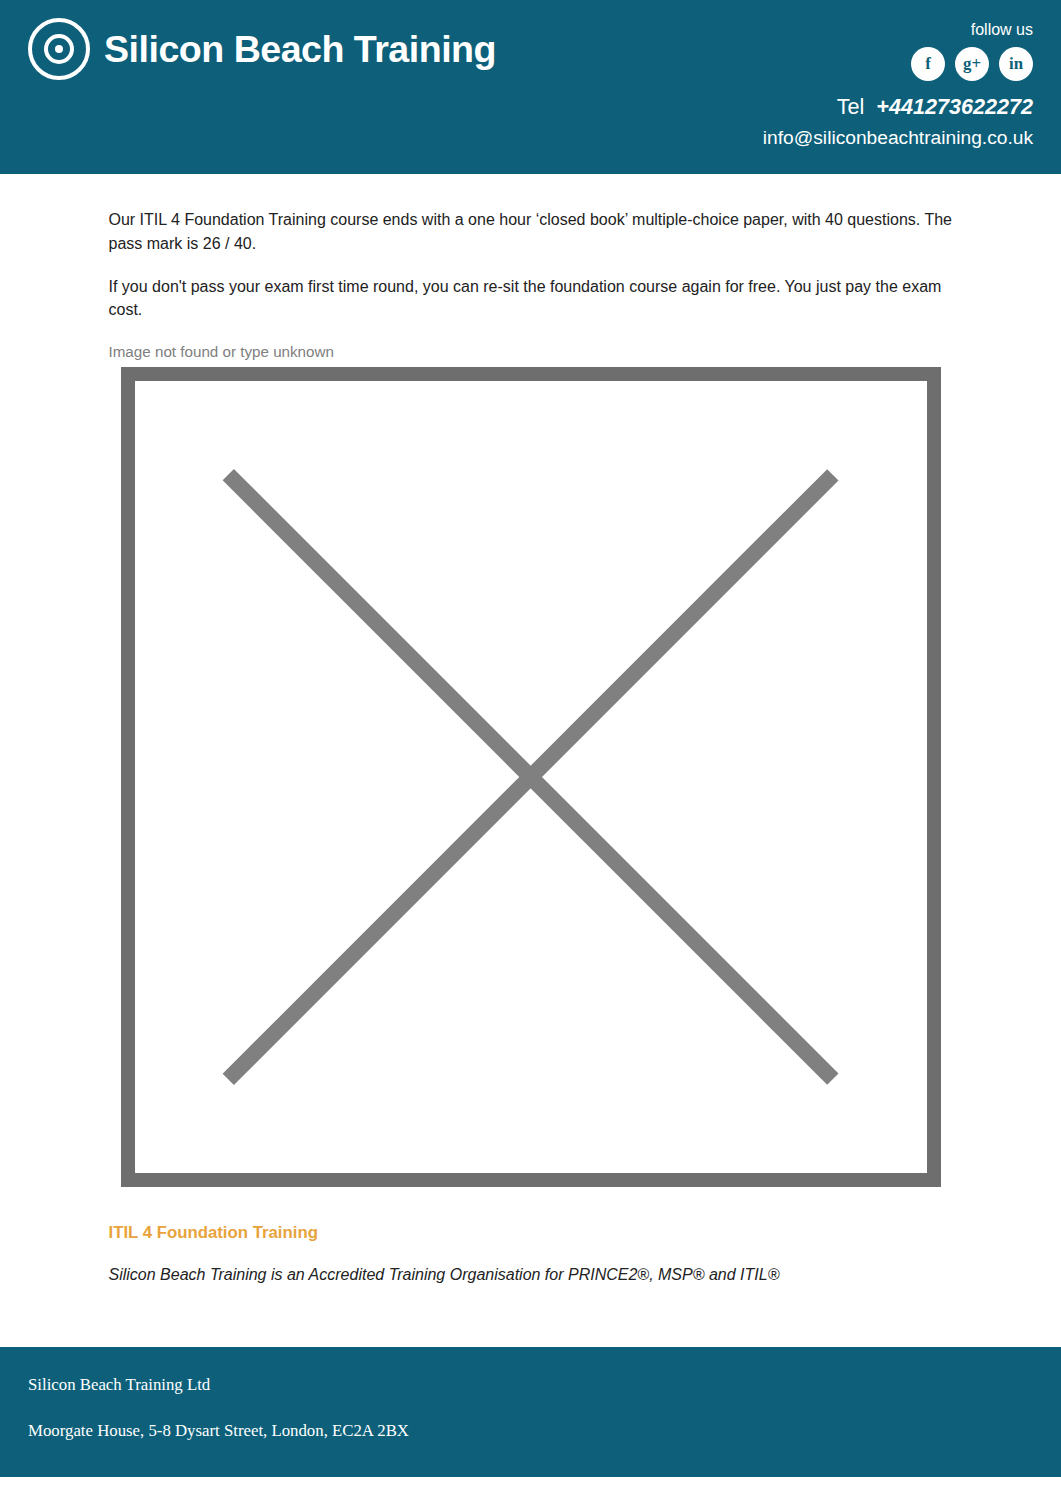Silicon Beach Training
follow us
f g+ in
Tel +441273622272
info@siliconbeachtraining.co.uk
Our ITIL 4 Foundation Training course ends with a one hour ‘closed book’ multiple-choice paper, with 40 questions. The pass mark is 26 / 40.
If you don't pass your exam first time round, you can re-sit the foundation course again for free. You just pay the exam cost.
Image not found or type unknown
ITIL 4 Foundation Training
Silicon Beach Training is an Accredited Training Organisation for PRINCE2®, MSP® and ITIL®
Silicon Beach Training Ltd
Moorgate House, 5-8 Dysart Street, London, EC2A 2BX